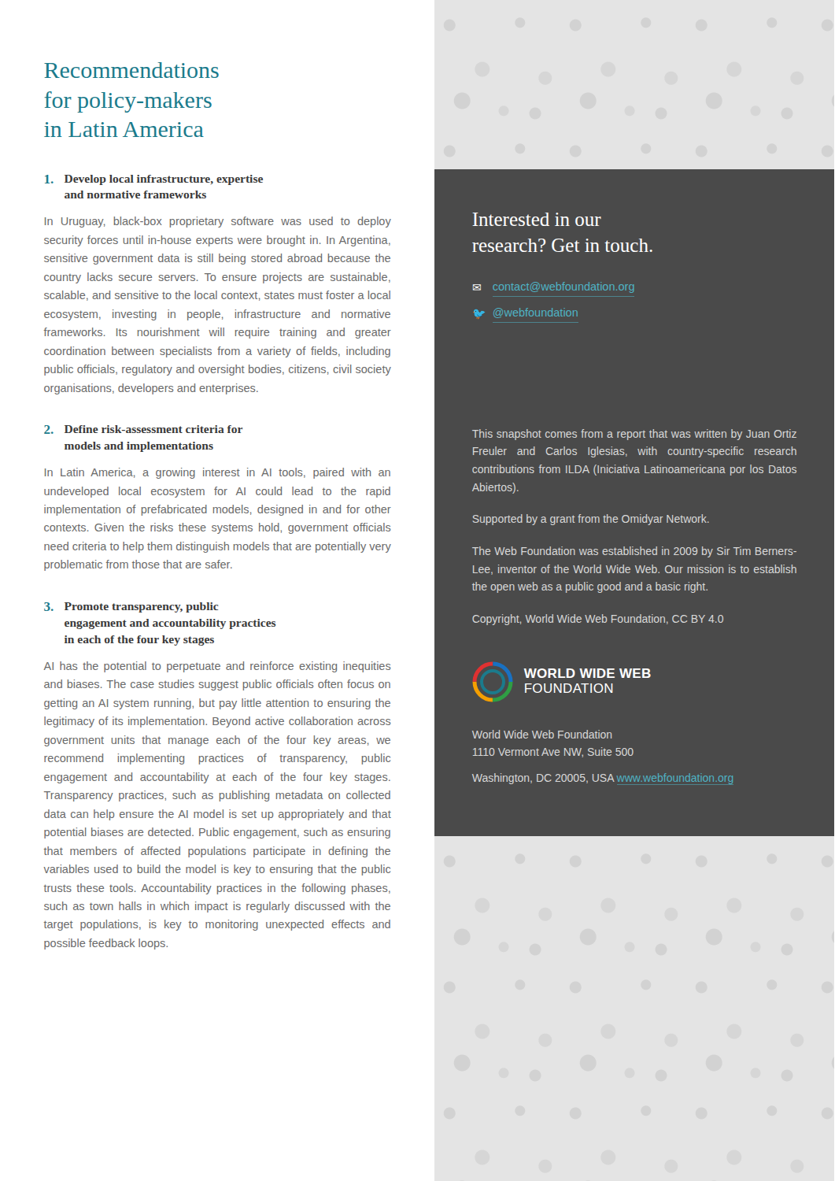Recommendations
for policy-makers
in Latin America
1.
Develop local infrastructure, expertise
and normative frameworks
In Uruguay, black-box proprietary software was used to deploy security forces until in-house experts were brought in. In Argentina, sensitive government data is still being stored abroad because the country lacks secure servers. To ensure projects are sustainable, scalable, and sensitive to the local context, states must foster a local ecosystem, investing in people, infrastructure and normative frameworks. Its nourishment will require training and greater coordination between specialists from a variety of fields, including public officials, regulatory and oversight bodies, citizens, civil society organisations, developers and enterprises.
2.
Define risk-assessment criteria for
models and implementations
In Latin America, a growing interest in AI tools, paired with an undeveloped local ecosystem for AI could lead to the rapid implementation of prefabricated models, designed in and for other contexts. Given the risks these systems hold, government officials need criteria to help them distinguish models that are potentially very problematic from those that are safer.
3.
Promote transparency, public
engagement and accountability practices
in each of the four key stages
AI has the potential to perpetuate and reinforce existing inequities and biases. The case studies suggest public officials often focus on getting an AI system running, but pay little attention to ensuring the legitimacy of its implementation. Beyond active collaboration across government units that manage each of the four key areas, we recommend implementing practices of transparency, public engagement and accountability at each of the four key stages. Transparency practices, such as publishing metadata on collected data can help ensure the AI model is set up appropriately and that potential biases are detected. Public engagement, such as ensuring that members of affected populations participate in defining the variables used to build the model is key to ensuring that the public trusts these tools. Accountability practices in the following phases, such as town halls in which impact is regularly discussed with the target populations, is key to monitoring unexpected effects and possible feedback loops.
Interested in our
research? Get in touch.
✉ contact@webfoundation.org
🐦 @webfoundation
This snapshot comes from a report that was written by Juan Ortiz Freuler and Carlos Iglesias, with country-specific research contributions from ILDA (Iniciativa Latinoamericana por los Datos Abiertos).
Supported by a grant from the Omidyar Network.
The Web Foundation was established in 2009 by Sir Tim Berners-Lee, inventor of the World Wide Web. Our mission is to establish the open web as a public good and a basic right.
Copyright, World Wide Web Foundation, CC BY 4.0
WORLD WIDE WEB FOUNDATION
World Wide Web Foundation
1110 Vermont Ave NW, Suite 500
Washington, DC 20005, USA www.webfoundation.org